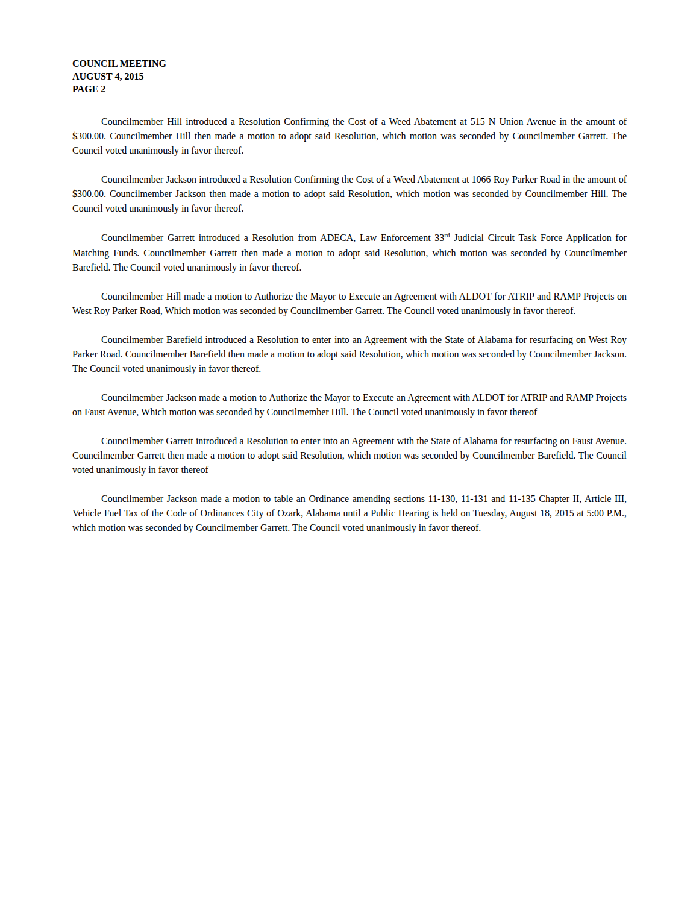COUNCIL MEETING
AUGUST 4, 2015
PAGE 2
Councilmember Hill introduced a Resolution Confirming the Cost of a Weed Abatement at 515 N Union Avenue in the amount of $300.00. Councilmember Hill then made a motion to adopt said Resolution, which motion was seconded by Councilmember Garrett. The Council voted unanimously in favor thereof.
Councilmember Jackson introduced a Resolution Confirming the Cost of a Weed Abatement at 1066 Roy Parker Road in the amount of $300.00. Councilmember Jackson then made a motion to adopt said Resolution, which motion was seconded by Councilmember Hill. The Council voted unanimously in favor thereof.
Councilmember Garrett introduced a Resolution from ADECA, Law Enforcement 33rd Judicial Circuit Task Force Application for Matching Funds. Councilmember Garrett then made a motion to adopt said Resolution, which motion was seconded by Councilmember Barefield. The Council voted unanimously in favor thereof.
Councilmember Hill made a motion to Authorize the Mayor to Execute an Agreement with ALDOT for ATRIP and RAMP Projects on West Roy Parker Road, Which motion was seconded by Councilmember Garrett. The Council voted unanimously in favor thereof.
Councilmember Barefield introduced a Resolution to enter into an Agreement with the State of Alabama for resurfacing on West Roy Parker Road. Councilmember Barefield then made a motion to adopt said Resolution, which motion was seconded by Councilmember Jackson. The Council voted unanimously in favor thereof.
Councilmember Jackson made a motion to Authorize the Mayor to Execute an Agreement with ALDOT for ATRIP and RAMP Projects on Faust Avenue, Which motion was seconded by Councilmember Hill. The Council voted unanimously in favor thereof
Councilmember Garrett introduced a Resolution to enter into an Agreement with the State of Alabama for resurfacing on Faust Avenue. Councilmember Garrett then made a motion to adopt said Resolution, which motion was seconded by Councilmember Barefield. The Council voted unanimously in favor thereof
Councilmember Jackson made a motion to table an Ordinance amending sections 11-130, 11-131 and 11-135 Chapter II, Article III, Vehicle Fuel Tax of the Code of Ordinances City of Ozark, Alabama until a Public Hearing is held on Tuesday, August 18, 2015 at 5:00 P.M., which motion was seconded by Councilmember Garrett. The Council voted unanimously in favor thereof.